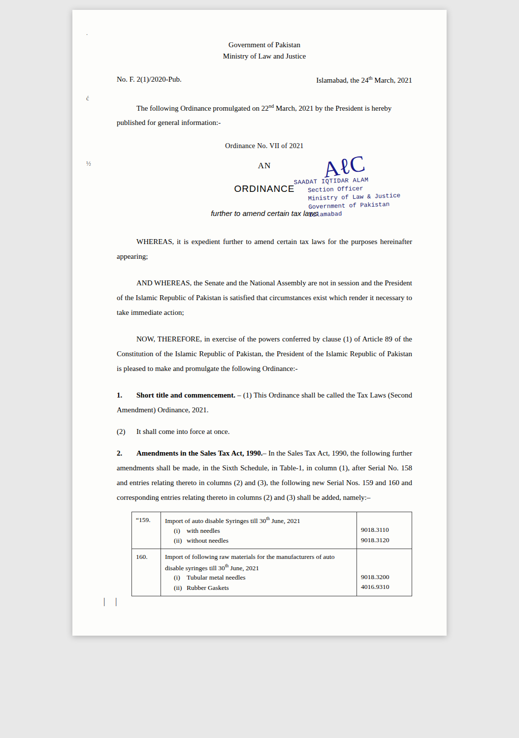. ć ½
Government of Pakistan
Ministry of Law and Justice
No. F. 2(1)/2020-Pub.
Islamabad, the 24th March, 2021
The following Ordinance promulgated on 22nd March, 2021 by the President is hereby published for general information:-
Ordinance No. VII of 2021
AN
ORDINANCE
AℓC
SAADAT IQTIDAR ALAM
Section Officer
Ministry of Law & Justice
Government of Pakistan
Islamabad
further to amend certain tax laws
WHEREAS, it is expedient further to amend certain tax laws for the purposes hereinafter appearing;
AND WHEREAS, the Senate and the National Assembly are not in session and the President of the Islamic Republic of Pakistan is satisfied that circumstances exist which render it necessary to take immediate action;
NOW, THEREFORE, in exercise of the powers conferred by clause (1) of Article 89 of the Constitution of the Islamic Republic of Pakistan, the President of the Islamic Republic of Pakistan is pleased to make and promulgate the following Ordinance:-
1. Short title and commencement. – (1) This Ordinance shall be called the Tax Laws (Second Amendment) Ordinance, 2021.
(2) It shall come into force at once.
2. Amendments in the Sales Tax Act, 1990.– In the Sales Tax Act, 1990, the following further amendments shall be made, in the Sixth Schedule, in Table-1, in column (1), after Serial No. 158 and entries relating thereto in columns (2) and (3), the following new Serial Nos. 159 and 160 and corresponding entries relating thereto in columns (2) and (3) shall be added, namely:–
| “159. | Import of auto disable Syringes till 30 th June, 2021 (i) with needles (ii) without needles | 9018.3110 9018.3120 |
| 160. | Import of following raw materials for the manufacturers of auto disable syringes till 30 th June, 2021 (i) Tubular metal needles (ii) Rubber Gaskets | 9018.3200 4016.9310 |
│ │